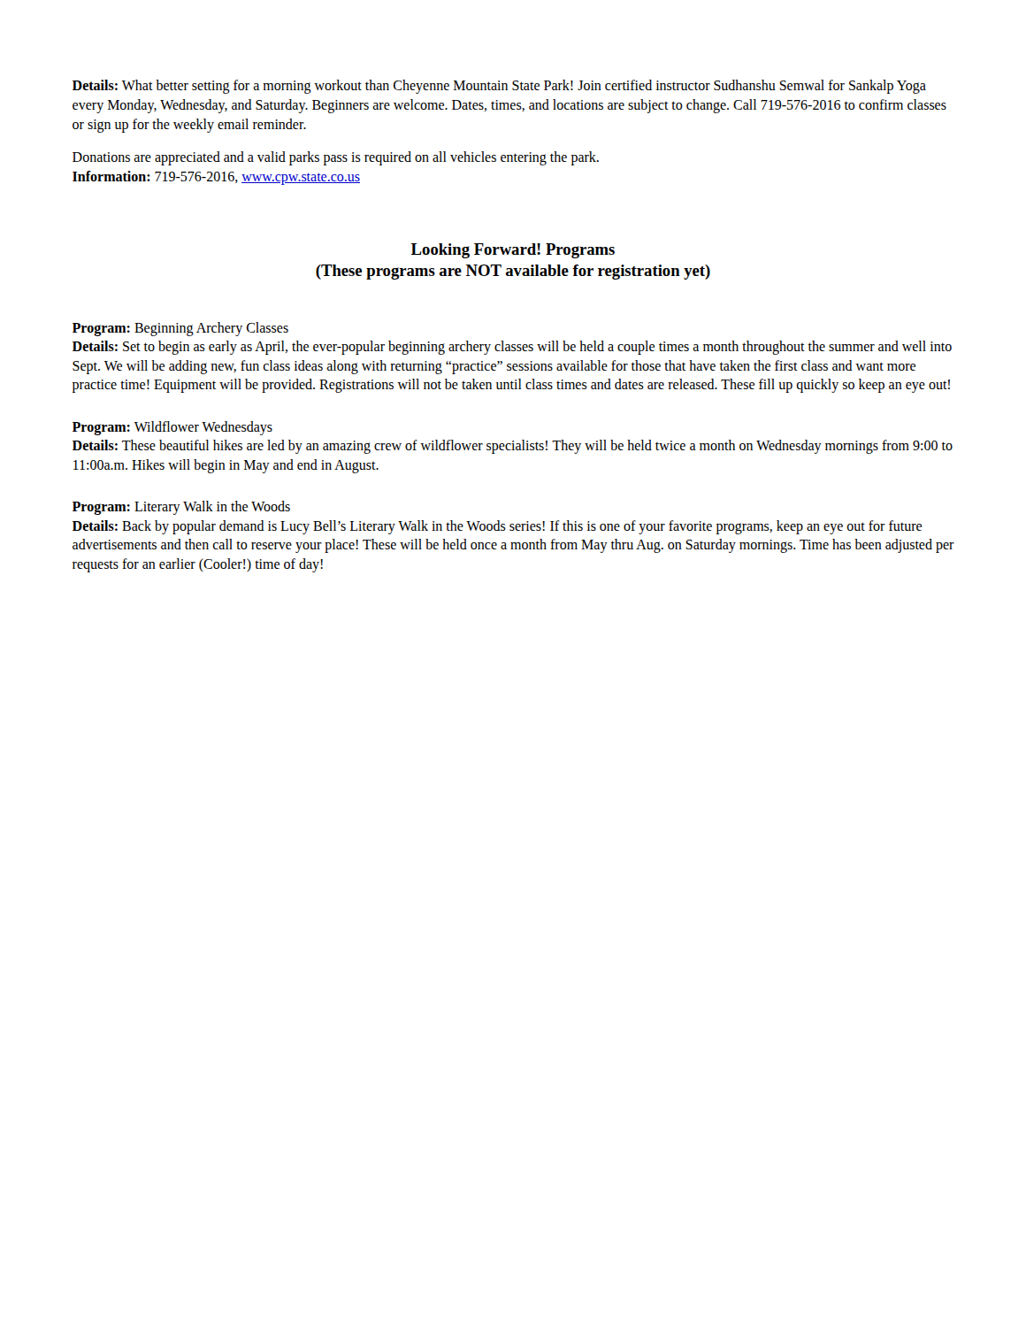Details: What better setting for a morning workout than Cheyenne Mountain State Park! Join certified instructor Sudhanshu Semwal for Sankalp Yoga every Monday, Wednesday, and Saturday. Beginners are welcome. Dates, times, and locations are subject to change. Call 719-576-2016 to confirm classes or sign up for the weekly email reminder.
Donations are appreciated and a valid parks pass is required on all vehicles entering the park.
Information: 719-576-2016, www.cpw.state.co.us
Looking Forward! Programs
(These programs are NOT available for registration yet)
Program: Beginning Archery Classes
Details: Set to begin as early as April, the ever-popular beginning archery classes will be held a couple times a month throughout the summer and well into Sept. We will be adding new, fun class ideas along with returning “practice” sessions available for those that have taken the first class and want more practice time! Equipment will be provided. Registrations will not be taken until class times and dates are released. These fill up quickly so keep an eye out!
Program: Wildflower Wednesdays
Details: These beautiful hikes are led by an amazing crew of wildflower specialists! They will be held twice a month on Wednesday mornings from 9:00 to 11:00a.m. Hikes will begin in May and end in August.
Program: Literary Walk in the Woods
Details: Back by popular demand is Lucy Bell’s Literary Walk in the Woods series! If this is one of your favorite programs, keep an eye out for future advertisements and then call to reserve your place! These will be held once a month from May thru Aug. on Saturday mornings. Time has been adjusted per requests for an earlier (Cooler!) time of day!